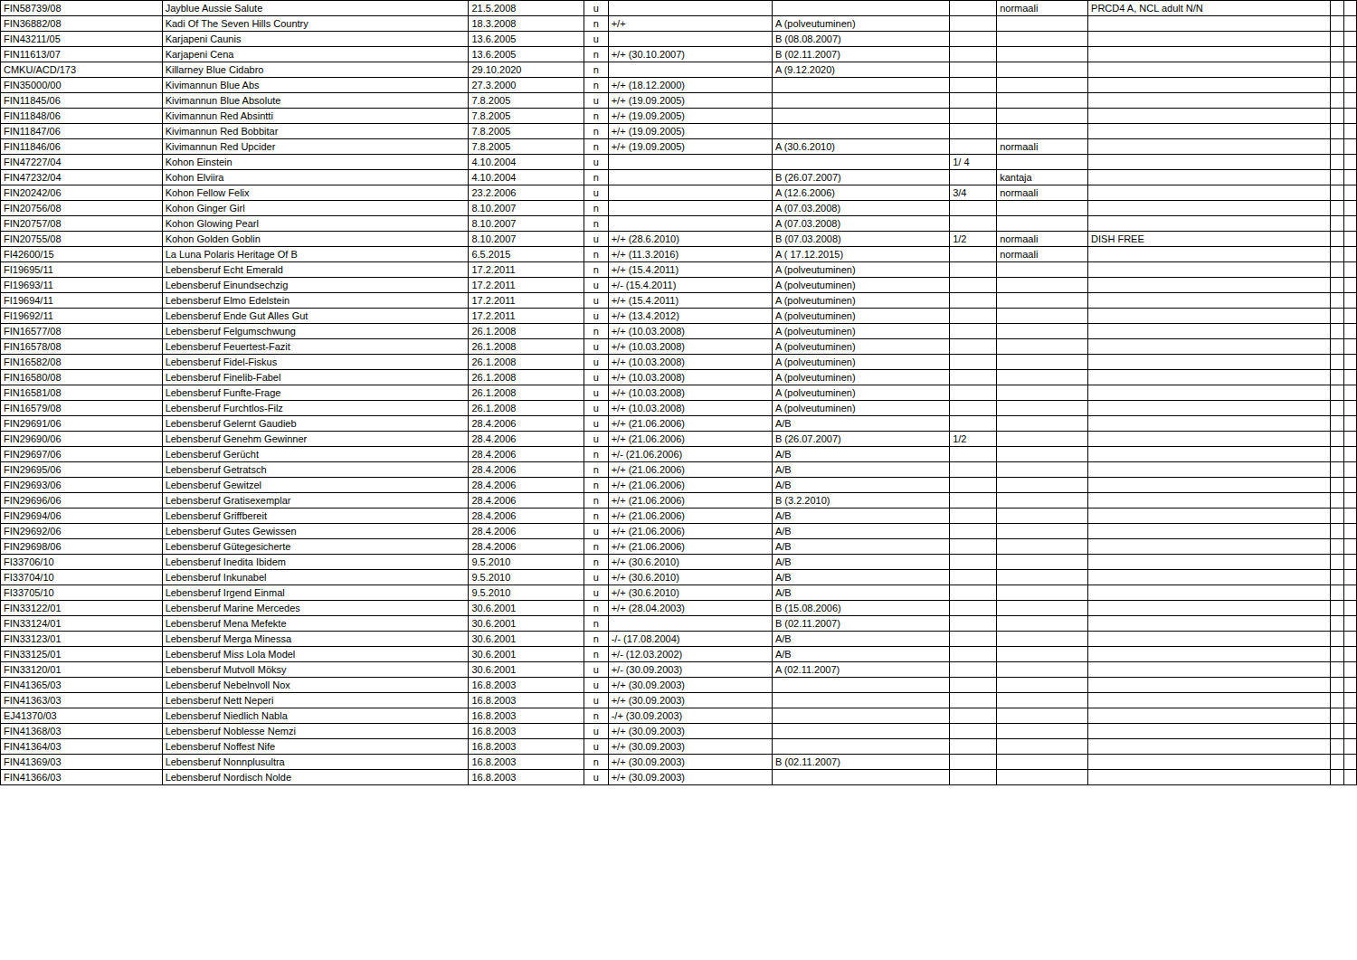| FIN58739/08 | Jayblue Aussie Salute | 21.5.2008 | u | | | | normaali | PRCD4 A, NCL adult N/N | | |
| FIN36882/08 | Kadi Of The Seven Hills Country | 18.3.2008 | n | +/+ | A (polveutuminen) | | | | | |
| FIN43211/05 | Karjapeni Caunis | 13.6.2005 | u | | B (08.08.2007) | | | | | |
| FIN11613/07 | Karjapeni Cena | 13.6.2005 | n | +/+ (30.10.2007) | B (02.11.2007) | | | | | |
| CMKU/ACD/173 | Killarney Blue Cidabro | 29.10.2020 | n | | A (9.12.2020) | | | | | |
| FIN35000/00 | Kivimannun Blue Abs | 27.3.2000 | n | +/+ (18.12.2000) | | | | | | |
| FIN11845/06 | Kivimannun Blue Absolute | 7.8.2005 | u | +/+ (19.09.2005) | | | | | | |
| FIN11848/06 | Kivimannun Red Absintti | 7.8.2005 | n | +/+ (19.09.2005) | | | | | | |
| FIN11847/06 | Kivimannun Red Bobbitar | 7.8.2005 | n | +/+ (19.09.2005) | | | | | | |
| FIN11846/06 | Kivimannun Red Upcider | 7.8.2005 | n | +/+ (19.09.2005) | A (30.6.2010) | | normaali | | | |
| FIN47227/04 | Kohon Einstein | 4.10.2004 | u | | | 1/ 4 | | | | |
| FIN47232/04 | Kohon Elviira | 4.10.2004 | n | | B (26.07.2007) | | kantaja | | | |
| FIN20242/06 | Kohon Fellow Felix | 23.2.2006 | u | | A (12.6.2006) | 3/4 | normaali | | | |
| FIN20756/08 | Kohon Ginger Girl | 8.10.2007 | n | | A (07.03.2008) | | | | | |
| FIN20757/08 | Kohon Glowing Pearl | 8.10.2007 | n | | A (07.03.2008) | | | | | |
| FIN20755/08 | Kohon Golden Goblin | 8.10.2007 | u | +/+ (28.6.2010) | B (07.03.2008) | 1/2 | normaali | DISH FREE | | |
| FI42600/15 | La Luna Polaris Heritage Of B | 6.5.2015 | n | +/+ (11.3.2016) | A ( 17.12.2015) | | normaali | | | |
| FI19695/11 | Lebensberuf Echt Emerald | 17.2.2011 | n | +/+ (15.4.2011) | A (polveutuminen) | | | | | |
| FI19693/11 | Lebensberuf Einundsechzig | 17.2.2011 | u | +/- (15.4.2011) | A (polveutuminen) | | | | | |
| FI19694/11 | Lebensberuf Elmo Edelstein | 17.2.2011 | u | +/+ (15.4.2011) | A (polveutuminen) | | | | | |
| FI19692/11 | Lebensberuf Ende Gut Alles Gut | 17.2.2011 | u | +/+ (13.4.2012) | A (polveutuminen) | | | | | |
| FIN16577/08 | Lebensberuf Felgumschwung | 26.1.2008 | n | +/+ (10.03.2008) | A (polveutuminen) | | | | | |
| FIN16578/08 | Lebensberuf Feuertest-Fazit | 26.1.2008 | u | +/+ (10.03.2008) | A (polveutuminen) | | | | | |
| FIN16582/08 | Lebensberuf Fidel-Fiskus | 26.1.2008 | u | +/+ (10.03.2008) | A (polveutuminen) | | | | | |
| FIN16580/08 | Lebensberuf Finelib-Fabel | 26.1.2008 | u | +/+ (10.03.2008) | A (polveutuminen) | | | | | |
| FIN16581/08 | Lebensberuf Funfte-Frage | 26.1.2008 | u | +/+ (10.03.2008) | A (polveutuminen) | | | | | |
| FIN16579/08 | Lebensberuf Furchtlos-Filz | 26.1.2008 | u | +/+ (10.03.2008) | A (polveutuminen) | | | | | |
| FIN29691/06 | Lebensberuf Gelernt Gaudieb | 28.4.2006 | u | +/+ (21.06.2006) | A/B | | | | | |
| FIN29690/06 | Lebensberuf Genehm Gewinner | 28.4.2006 | u | +/+ (21.06.2006) | B (26.07.2007) | 1/2 | | | | |
| FIN29697/06 | Lebensberuf Gerücht | 28.4.2006 | n | +/- (21.06.2006) | A/B | | | | | |
| FIN29695/06 | Lebensberuf Getratsch | 28.4.2006 | n | +/+ (21.06.2006) | A/B | | | | | |
| FIN29693/06 | Lebensberuf Gewitzel | 28.4.2006 | n | +/+ (21.06.2006) | A/B | | | | | |
| FIN29696/06 | Lebensberuf Gratisexemplar | 28.4.2006 | n | +/+ (21.06.2006) | B (3.2.2010) | | | | | |
| FIN29694/06 | Lebensberuf Griffbereit | 28.4.2006 | n | +/+ (21.06.2006) | A/B | | | | | |
| FIN29692/06 | Lebensberuf Gutes Gewissen | 28.4.2006 | u | +/+ (21.06.2006) | A/B | | | | | |
| FIN29698/06 | Lebensberuf Gütegesicherte | 28.4.2006 | n | +/+ (21.06.2006) | A/B | | | | | |
| FI33706/10 | Lebensberuf Inedita Ibidem | 9.5.2010 | n | +/+ (30.6.2010) | A/B | | | | | |
| FI33704/10 | Lebensberuf Inkunabel | 9.5.2010 | u | +/+ (30.6.2010) | A/B | | | | | |
| FI33705/10 | Lebensberuf Irgend Einmal | 9.5.2010 | u | +/+ (30.6.2010) | A/B | | | | | |
| FIN33122/01 | Lebensberuf Marine Mercedes | 30.6.2001 | n | +/+ (28.04.2003) | B (15.08.2006) | | | | | |
| FIN33124/01 | Lebensberuf Mena Mefekte | 30.6.2001 | n | | B (02.11.2007) | | | | | |
| FIN33123/01 | Lebensberuf Merga Minessa | 30.6.2001 | n | -/- (17.08.2004) | A/B | | | | | |
| FIN33125/01 | Lebensberuf Miss Lola Model | 30.6.2001 | n | +/- (12.03.2002) | A/B | | | | | |
| FIN33120/01 | Lebensberuf Mutvoll Möksy | 30.6.2001 | u | +/- (30.09.2003) | A (02.11.2007) | | | | | |
| FIN41365/03 | Lebensberuf Nebelnvoll Nox | 16.8.2003 | u | +/+ (30.09.2003) | | | | | | |
| FIN41363/03 | Lebensberuf Nett Neperi | 16.8.2003 | u | +/+ (30.09.2003) | | | | | | |
| EJ41370/03 | Lebensberuf Niedlich Nabla | 16.8.2003 | n | -/+ (30.09.2003) | | | | | | |
| FIN41368/03 | Lebensberuf Noblesse Nemzi | 16.8.2003 | u | +/+ (30.09.2003) | | | | | | |
| FIN41364/03 | Lebensberuf Noffest Nife | 16.8.2003 | u | +/+ (30.09.2003) | | | | | | |
| FIN41369/03 | Lebensberuf Nonnplusultra | 16.8.2003 | n | +/+ (30.09.2003) | B (02.11.2007) | | | | | |
| FIN41366/03 | Lebensberuf Nordisch Nolde | 16.8.2003 | u | +/+ (30.09.2003) | | | | | | |